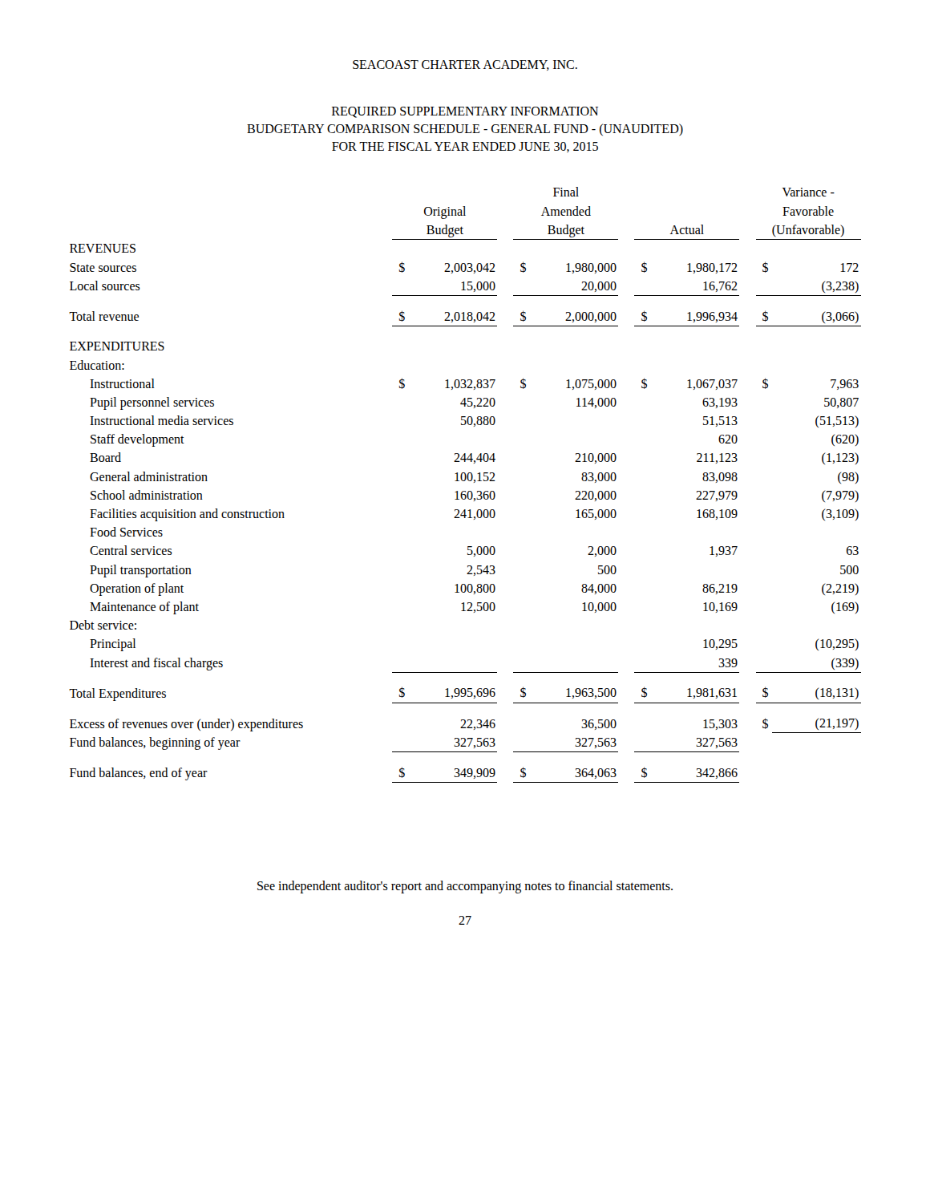SEACOAST CHARTER ACADEMY, INC.
REQUIRED SUPPLEMENTARY INFORMATION
BUDGETARY COMPARISON SCHEDULE - GENERAL FUND - (UNAUDITED)
FOR THE FISCAL YEAR ENDED JUNE 30, 2015
| | | | Final | | | | Variance - |
| | Original | | Amended | | | | Favorable |
| | Budget | | Budget | | Actual | | (Unfavorable) |
| REVENUES | |
| State sources | $ | 2,003,042 | | $ | 1,980,000 | | $ | 1,980,172 | | $ | 172 |
| Local sources | | 15,000 | | | 20,000 | | | 16,762 | | | (3,238) |
| Total revenue | $ | 2,018,042 | | $ | 2,000,000 | | $ | 1,996,934 | | $ | (3,066) |
| EXPENDITURES | |
| Education: | |
| Instructional | $ | 1,032,837 | | $ | 1,075,000 | | $ | 1,067,037 | | $ | 7,963 |
| Pupil personnel services | | 45,220 | | | 114,000 | | | 63,193 | | | 50,807 |
| Instructional media services | | 50,880 | | | | | | 51,513 | | | (51,513) |
| Staff development | | | | | | | | 620 | | | (620) |
| Board | | 244,404 | | | 210,000 | | | 211,123 | | | (1,123) |
| General administration | | 100,152 | | | 83,000 | | | 83,098 | | | (98) |
| School administration | | 160,360 | | | 220,000 | | | 227,979 | | | (7,979) |
| Facilities acquisition and construction | | 241,000 | | | 165,000 | | | 168,109 | | | (3,109) |
| Food Services | | | | | | | | | | | |
| Central services | | 5,000 | | | 2,000 | | | 1,937 | | | 63 |
| Pupil transportation | | 2,543 | | | 500 | | | | | | 500 |
| Operation of plant | | 100,800 | | | 84,000 | | | 86,219 | | | (2,219) |
| Maintenance of plant | | 12,500 | | | 10,000 | | | 10,169 | | | (169) |
| Debt service: | |
| Principal | | | | | | | | 10,295 | | | (10,295) |
| Interest and fiscal charges | | | | | | | | 339 | | | (339) |
| Total Expenditures | $ | 1,995,696 | | $ | 1,963,500 | | $ | 1,981,631 | | $ | (18,131) |
| Excess of revenues over (under) expenditures | | 22,346 | | | 36,500 | | | 15,303 | | $ | (21,197) |
| Fund balances, beginning of year | | 327,563 | | | 327,563 | | | 327,563 | | | |
| Fund balances, end of year | $ | 349,909 | | $ | 364,063 | | $ | 342,866 | | | |
See independent auditor's report and accompanying notes to financial statements.
27